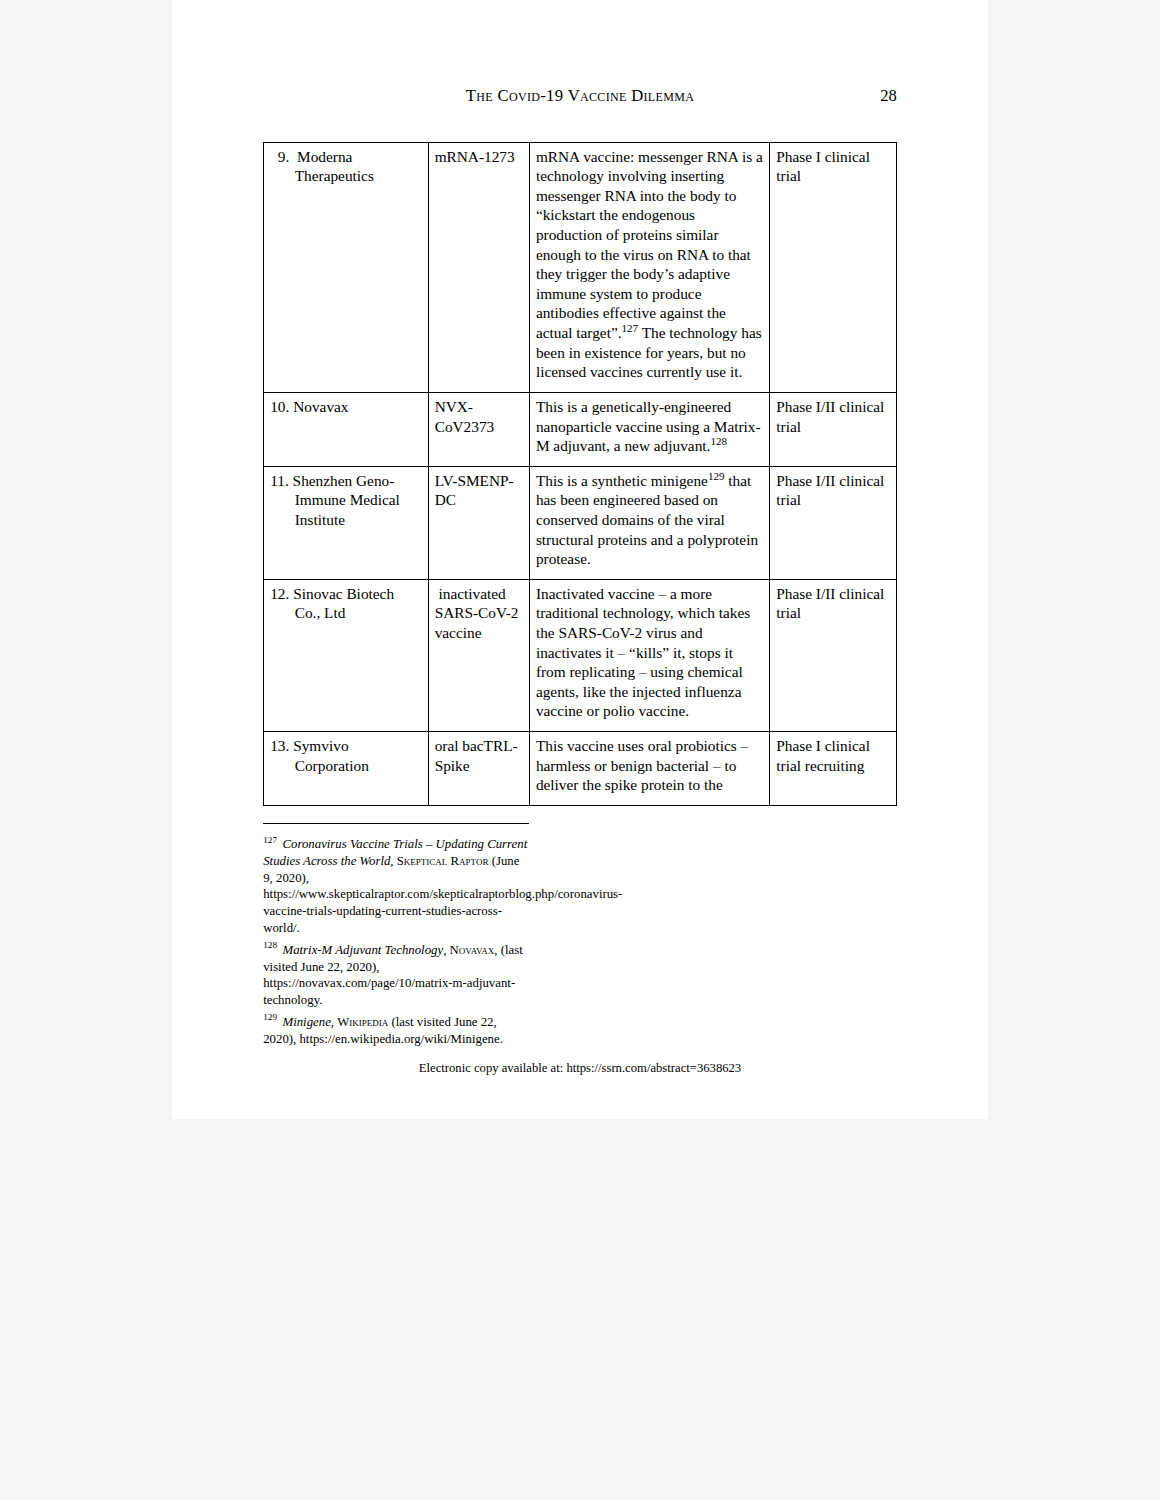The Covid-19 Vaccine Dilemma
28
| 9. Moderna Therapeutics | mRNA-1273 | mRNA vaccine: messenger RNA is a technology involving inserting messenger RNA into the body to “kickstart the endogenous production of proteins similar enough to the virus on RNA to that they trigger the body’s adaptive immune system to produce antibodies effective against the actual target”. 127 The technology has been in existence for years, but no licensed vaccines currently use it. | Phase I clinical trial |
| 10. Novavax | NVX-CoV2373 | This is a genetically-engineered nanoparticle vaccine using a Matrix-M adjuvant, a new adjuvant. 128 | Phase I/II clinical trial |
| 11. Shenzhen Geno-Immune Medical Institute | LV-SMENP-DC | This is a synthetic minigene 129 that has been engineered based on conserved domains of the viral structural proteins and a polyprotein protease. | Phase I/II clinical trial |
| 12. Sinovac Biotech Co., Ltd | inactivated SARS-CoV-2 vaccine | Inactivated vaccine – a more traditional technology, which takes the SARS-CoV-2 virus and inactivates it – “kills” it, stops it from replicating – using chemical agents, like the injected influenza vaccine or polio vaccine. | Phase I/II clinical trial |
| 13. Symvivo Corporation | oral bacTRL-Spike | This vaccine uses oral probiotics – harmless or benign bacterial – to deliver the spike protein to the | Phase I clinical trial recruiting |
127 Coronavirus Vaccine Trials – Updating Current Studies Across the World, Skeptical Raptor (June 9, 2020), https://www.skepticalraptor.com/skepticalraptorblog.php/coronavirus-vaccine-trials-updating-current-studies-across-world/.
128 Matrix-M Adjuvant Technology, Novavax, (last visited June 22, 2020), https://novavax.com/page/10/matrix-m-adjuvant-technology.
129 Minigene, Wikipedia (last visited June 22, 2020), https://en.wikipedia.org/wiki/Minigene.
Electronic copy available at: https://ssrn.com/abstract=3638623